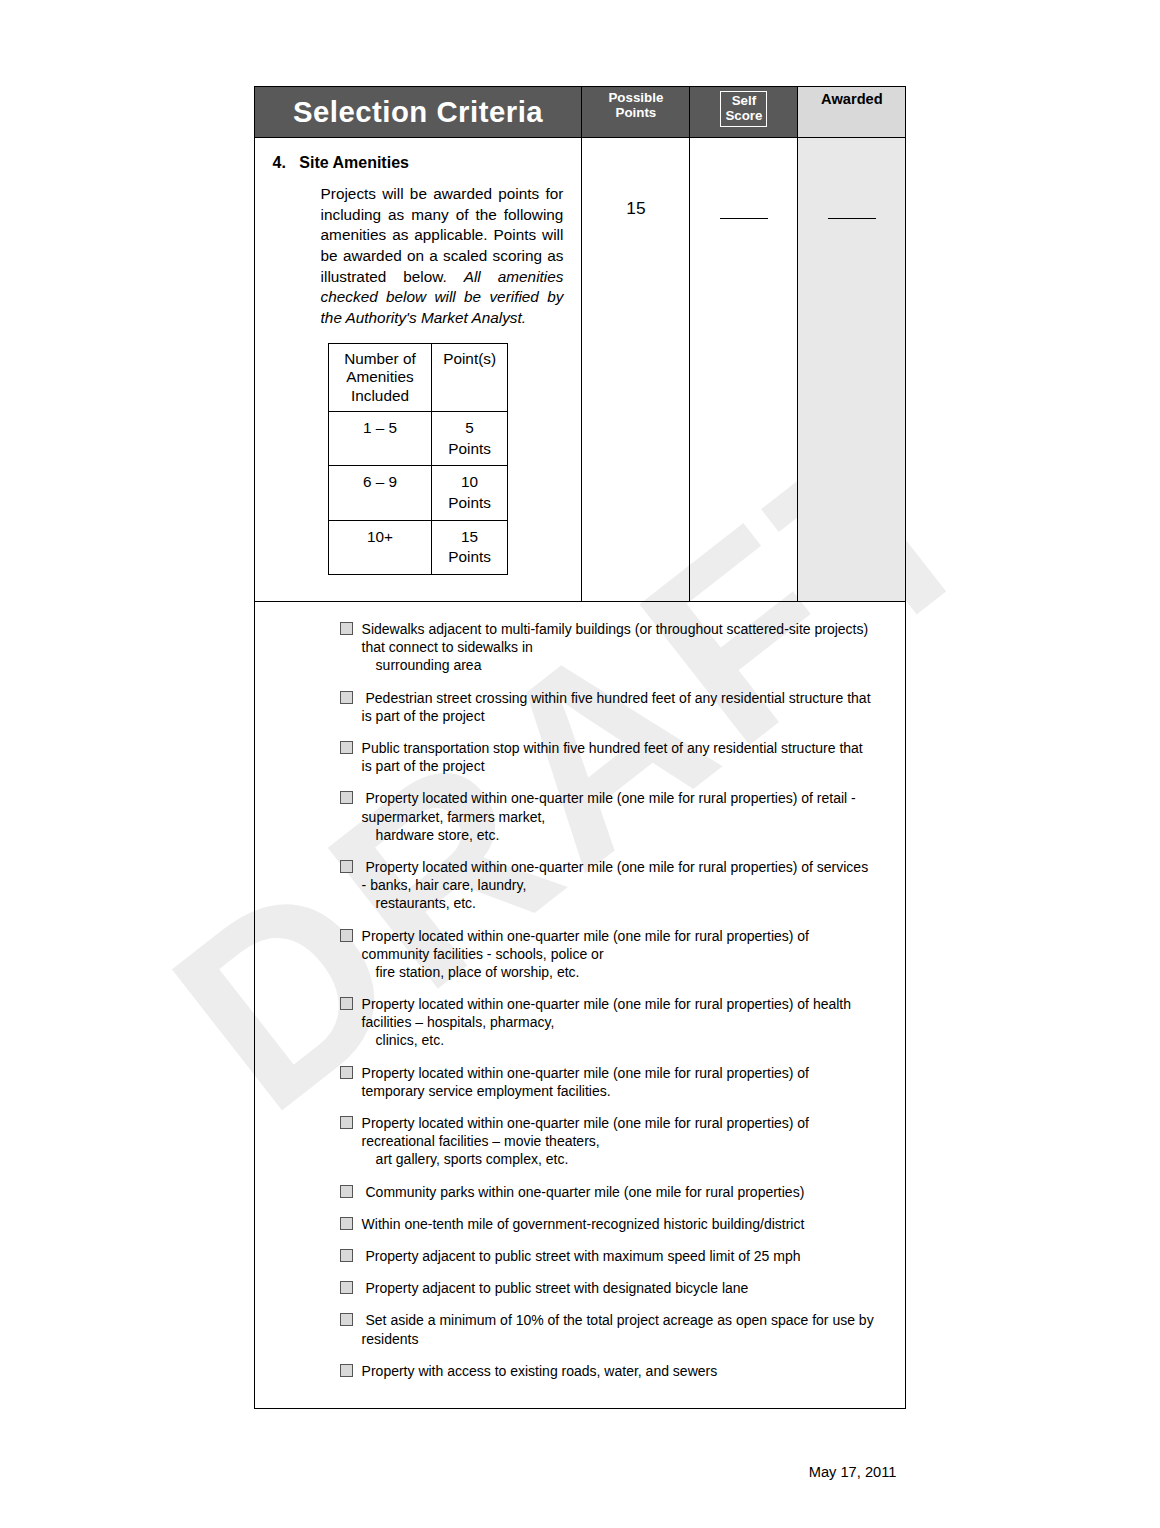DRAFT
| Selection Criteria | Possible Points | Self Score | Awarded |
| 4. Site Amenities Projects will be awarded points for including as many of the following amenities as applicable. Points will be awarded on a scaled scoring as illustrated below. All amenities checked below will be verified by the Authority's Market Analyst. / Number of Amenities Included / Point(s) / / --- / --- / / 1 – 5 / 5 Points / / 6 – 9 / 10 Points / / 10+ / 15 Points / | 15 | | |
| Sidewalks adjacent to multi-family buildings (or throughout scattered-site projects) that connect to sidewalks in surrounding area Pedestrian street crossing within five hundred feet of any residential structure that is part of the project Public transportation stop within five hundred feet of any residential structure that is part of the project Property located within one-quarter mile (one mile for rural properties) of retail - supermarket, farmers market, hardware store, etc. Property located within one-quarter mile (one mile for rural properties) of services - banks, hair care, laundry, restaurants, etc. Property located within one-quarter mile (one mile for rural properties) of community facilities - schools, police or fire station, place of worship, etc. Property located within one-quarter mile (one mile for rural properties) of health facilities – hospitals, pharmacy, clinics, etc. Property located within one-quarter mile (one mile for rural properties) of temporary service employment facilities. Property located within one-quarter mile (one mile for rural properties) of recreational facilities – movie theaters, art gallery, sports complex, etc. Community parks within one-quarter mile (one mile for rural properties) Within one-tenth mile of government-recognized historic building/district Property adjacent to public street with maximum speed limit of 25 mph Property adjacent to public street with designated bicycle lane Set aside a minimum of 10% of the total project acreage as open space for use by residents Property with access to existing roads, water, and sewers |
May 17, 2011